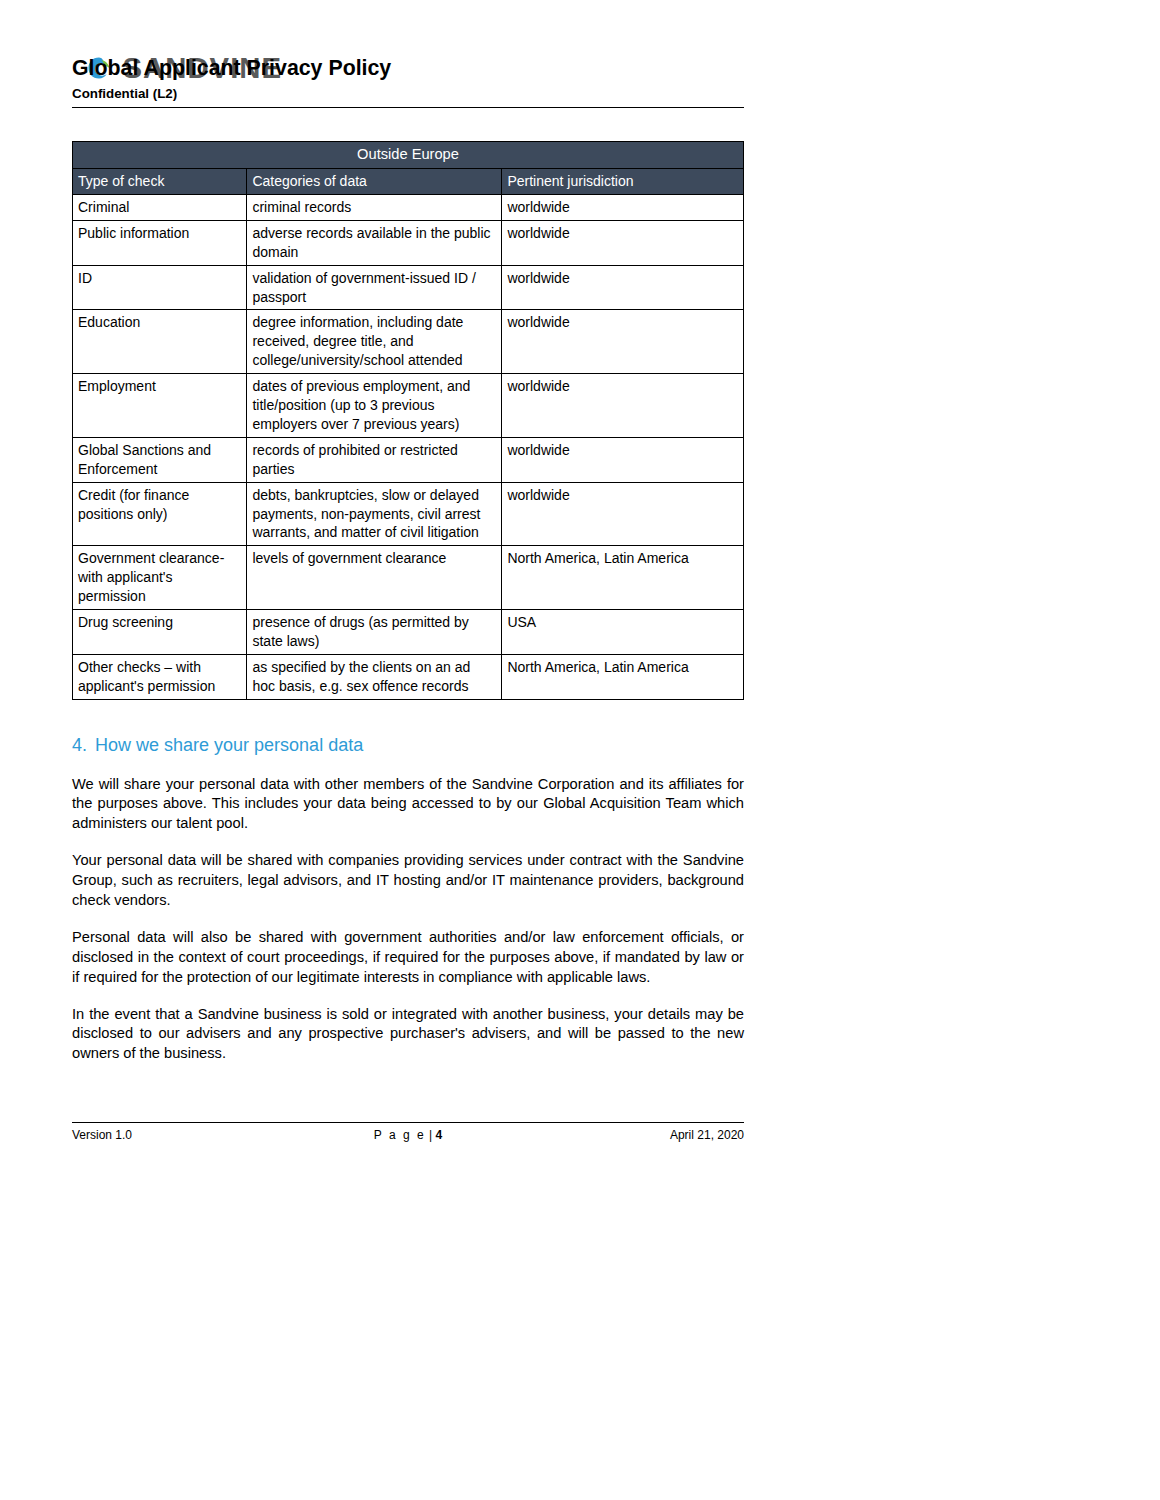SANDVINE
Global Applicant Privacy Policy
Confidential (L2)
| Outside Europe |
| --- |
| Type of check | Categories of data | Pertinent jurisdiction |
| Criminal | criminal records | worldwide |
| Public information | adverse records available in the public domain | worldwide |
| ID | validation of government-issued ID / passport | worldwide |
| Education | degree information, including date received, degree title, and college/university/school attended | worldwide |
| Employment | dates of previous employment, and title/position (up to 3 previous employers over 7 previous years) | worldwide |
| Global Sanctions and Enforcement | records of prohibited or restricted parties | worldwide |
| Credit (for finance positions only) | debts, bankruptcies, slow or delayed payments, non-payments, civil arrest warrants, and matter of civil litigation | worldwide |
| Government clearance- with applicant's permission | levels of government clearance | North America, Latin America |
| Drug screening | presence of drugs (as permitted by state laws) | USA |
| Other checks – with applicant's permission | as specified by the clients on an ad hoc basis, e.g. sex offence records | North America, Latin America |
4. How we share your personal data
We will share your personal data with other members of the Sandvine Corporation and its affiliates for the purposes above. This includes your data being accessed to by our Global Acquisition Team which administers our talent pool.
Your personal data will be shared with companies providing services under contract with the Sandvine Group, such as recruiters, legal advisors, and IT hosting and/or IT maintenance providers, background check vendors.
Personal data will also be shared with government authorities and/or law enforcement officials, or disclosed in the context of court proceedings, if required for the purposes above, if mandated by law or if required for the protection of our legitimate interests in compliance with applicable laws.
In the event that a Sandvine business is sold or integrated with another business, your details may be disclosed to our advisers and any prospective purchaser's advisers, and will be passed to the new owners of the business.
Version 1.0
P a g e | 4
April 21, 2020